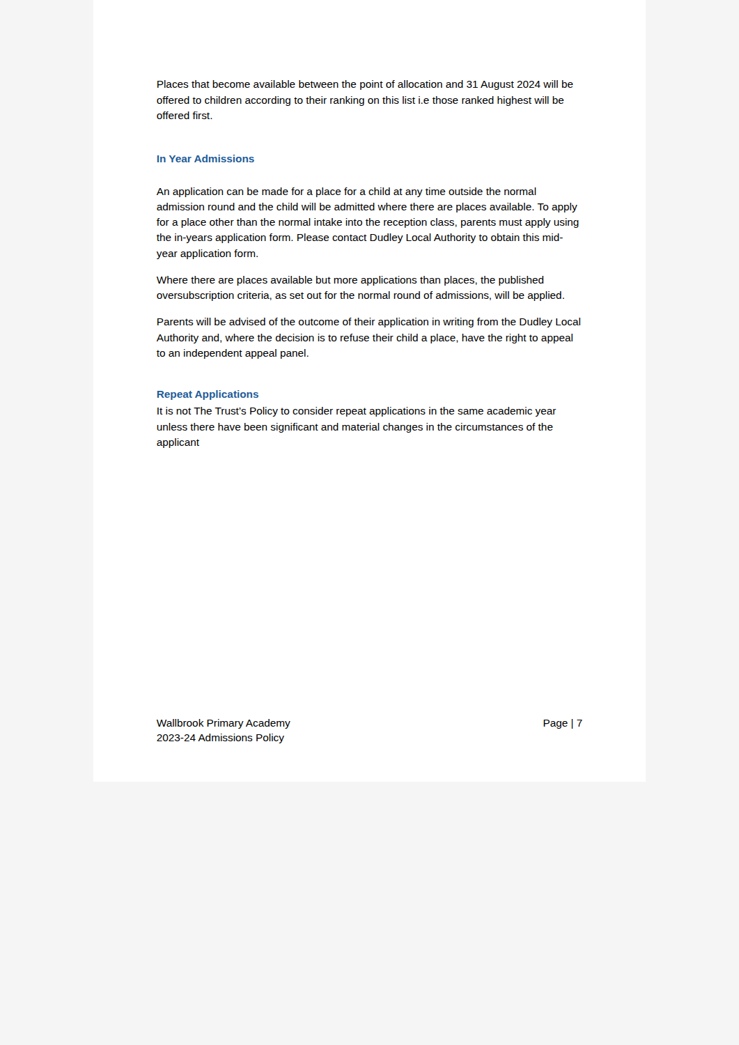Places that become available between the point of allocation and 31 August 2024 will be offered to children according to their ranking on this list i.e those ranked highest will be offered first.
In Year Admissions
An application can be made for a place for a child at any time outside the normal admission round and the child will be admitted where there are places available. To apply for a place other than the normal intake into the reception class, parents must apply using the in-years application form. Please contact Dudley Local Authority to obtain this mid-year application form.
Where there are places available but more applications than places, the published oversubscription criteria, as set out for the normal round of admissions, will be applied.
Parents will be advised of the outcome of their application in writing from the Dudley Local Authority and, where the decision is to refuse their child a place, have the right to appeal to an independent appeal panel.
Repeat Applications
It is not The Trust’s Policy to consider repeat applications in the same academic year unless there have been significant and material changes in the circumstances of the applicant
Wallbrook Primary Academy
2023-24 Admissions Policy
Page | 7